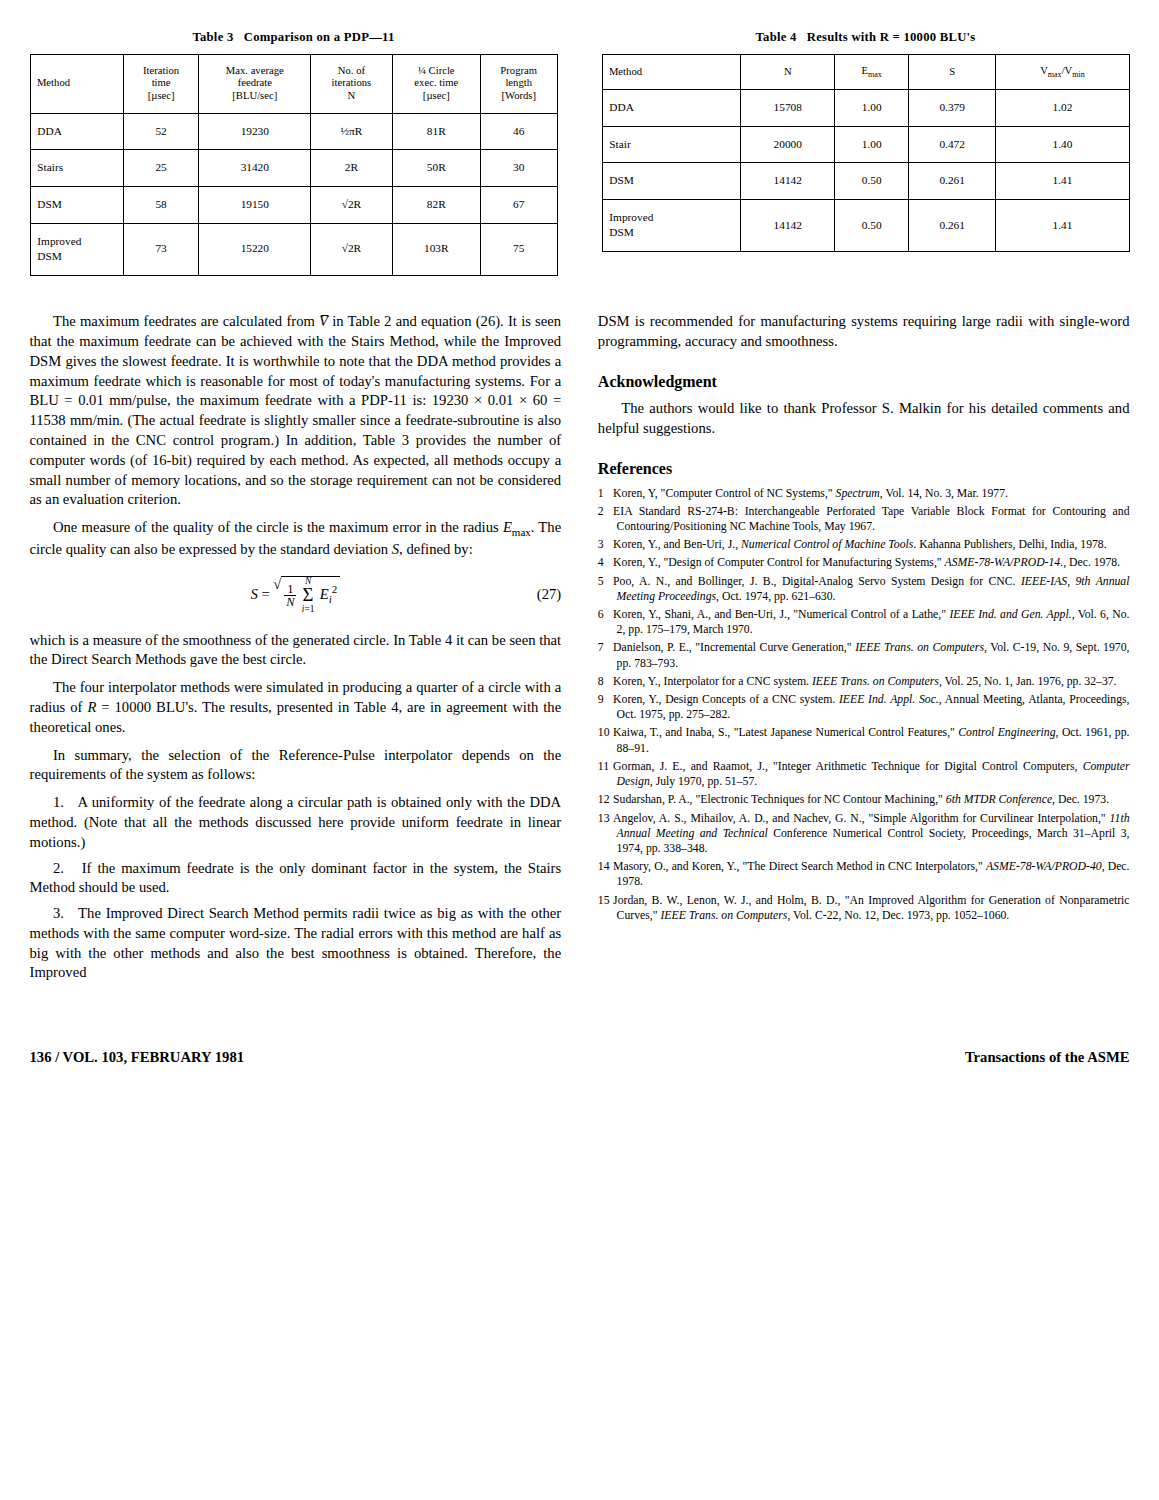Table 3 Comparison on a PDP—11
| Method | Iteration time [µsec] | Max. average feedrate [BLU/sec] | No. of iterations N | ¼ Circle exec. time [µsec] | Program length [Words] |
| --- | --- | --- | --- | --- | --- |
| DDA | 52 | 19230 | ½πR | 81R | 46 |
| Stairs | 25 | 31420 | 2R | 50R | 30 |
| DSM | 58 | 19150 | √2R | 82R | 67 |
| Improved DSM | 73 | 15220 | √2R | 103R | 75 |
Table 4 Results with R = 10000 BLU's
| Method | N | E max | S | V max /V min |
| --- | --- | --- | --- | --- |
| DDA | 15708 | 1.00 | 0.379 | 1.02 |
| Stair | 20000 | 1.00 | 0.472 | 1.40 |
| DSM | 14142 | 0.50 | 0.261 | 1.41 |
| Improved DSM | 14142 | 0.50 | 0.261 | 1.41 |
The maximum feedrates are calculated from V̅ in Table 2 and equation (26). It is seen that the maximum feedrate can be achieved with the Stairs Method, while the Improved DSM gives the slowest feedrate. It is worthwhile to note that the DDA method provides a maximum feedrate which is reasonable for most of today's manufacturing systems. For a BLU = 0.01 mm/pulse, the maximum feedrate with a PDP-11 is: 19230 × 0.01 × 60 = 11538 mm/min. (The actual feedrate is slightly smaller since a feedrate-subroutine is also contained in the CNC control program.) In addition, Table 3 provides the number of computer words (of 16-bit) required by each method. As expected, all methods occupy a small number of memory locations, and so the storage requirement can not be considered as an evaluation criterion.
One measure of the quality of the circle is the maximum error in the radius Emax. The circle quality can also be expressed by the standard deviation S, defined by:
S = 1 N NΣi=1 Ei2 (27)
which is a measure of the smoothness of the generated circle. In Table 4 it can be seen that the Direct Search Methods gave the best circle.
The four interpolator methods were simulated in producing a quarter of a circle with a radius of R = 10000 BLU's. The results, presented in Table 4, are in agreement with the theoretical ones.
In summary, the selection of the Reference-Pulse interpolator depends on the requirements of the system as follows:
1. A uniformity of the feedrate along a circular path is obtained only with the DDA method. (Note that all the methods discussed here provide uniform feedrate in linear motions.)
2. If the maximum feedrate is the only dominant factor in the system, the Stairs Method should be used.
3. The Improved Direct Search Method permits radii twice as big as with the other methods with the same computer word-size. The radial errors with this method are half as big with the other methods and also the best smoothness is obtained. Therefore, the Improved
DSM is recommended for manufacturing systems requiring large radii with single-word programming, accuracy and smoothness.
Acknowledgment
The authors would like to thank Professor S. Malkin for his detailed comments and helpful suggestions.
References
1 Koren, Y, "Computer Control of NC Systems," Spectrum, Vol. 14, No. 3, Mar. 1977.
2 EIA Standard RS-274-B: Interchangeable Perforated Tape Variable Block Format for Contouring and Contouring/Positioning NC Machine Tools, May 1967.
3 Koren, Y., and Ben-Uri, J., Numerical Control of Machine Tools. Kahanna Publishers, Delhi, India, 1978.
4 Koren, Y., "Design of Computer Control for Manufacturing Systems," ASME-78-WA/PROD-14., Dec. 1978.
5 Poo, A. N., and Bollinger, J. B., Digital-Analog Servo System Design for CNC. IEEE-IAS, 9th Annual Meeting Proceedings, Oct. 1974, pp. 621–630.
6 Koren, Y., Shani, A., and Ben-Uri, J., "Numerical Control of a Lathe," IEEE Ind. and Gen. Appl., Vol. 6, No. 2, pp. 175–179, March 1970.
7 Danielson, P. E., "Incremental Curve Generation," IEEE Trans. on Computers, Vol. C-19, No. 9, Sept. 1970, pp. 783–793.
8 Koren, Y., Interpolator for a CNC system. IEEE Trans. on Computers, Vol. 25, No. 1, Jan. 1976, pp. 32–37.
9 Koren, Y., Design Concepts of a CNC system. IEEE Ind. Appl. Soc., Annual Meeting, Atlanta, Proceedings, Oct. 1975, pp. 275–282.
10 Kaiwa, T., and Inaba, S., "Latest Japanese Numerical Control Features," Control Engineering, Oct. 1961, pp. 88–91.
11 Gorman, J. E., and Raamot, J., "Integer Arithmetic Technique for Digital Control Computers, Computer Design, July 1970, pp. 51–57.
12 Sudarshan, P. A., "Electronic Techniques for NC Contour Machining," 6th MTDR Conference, Dec. 1973.
13 Angelov, A. S., Mihailov, A. D., and Nachev, G. N., "Simple Algorithm for Curvilinear Interpolation," 11th Annual Meeting and Technical Conference Numerical Control Society, Proceedings, March 31–April 3, 1974, pp. 338–348.
14 Masory, O., and Koren, Y., "The Direct Search Method in CNC Interpolators," ASME-78-WA/PROD-40, Dec. 1978.
15 Jordan, B. W., Lenon, W. J., and Holm, B. D., "An Improved Algorithm for Generation of Nonparametric Curves," IEEE Trans. on Computers, Vol. C-22, No. 12, Dec. 1973, pp. 1052–1060.
136 / VOL. 103, FEBRUARY 1981
Transactions of the ASME